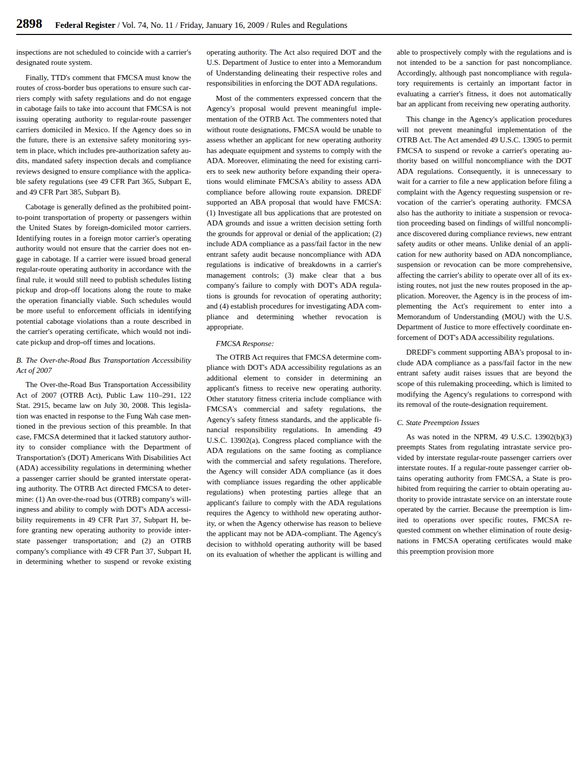2898 Federal Register / Vol. 74, No. 11 / Friday, January 16, 2009 / Rules and Regulations
inspections are not scheduled to coincide with a carrier's designated route system.
Finally, TTD's comment that FMCSA must know the routes of cross-border bus operations to ensure such carriers comply with safety regulations and do not engage in cabotage fails to take into account that FMCSA is not issuing operating authority to regular-route passenger carriers domiciled in Mexico. If the Agency does so in the future, there is an extensive safety monitoring system in place, which includes pre-authorization safety audits, mandated safety inspection decals and compliance reviews designed to ensure compliance with the applicable safety regulations (see 49 CFR Part 365, Subpart E, and 49 CFR Part 385, Subpart B).
Cabotage is generally defined as the prohibited point-to-point transportation of property or passengers within the United States by foreign-domiciled motor carriers. Identifying routes in a foreign motor carrier's operating authority would not ensure that the carrier does not engage in cabotage. If a carrier were issued broad general regular-route operating authority in accordance with the final rule, it would still need to publish schedules listing pickup and drop-off locations along the route to make the operation financially viable. Such schedules would be more useful to enforcement officials in identifying potential cabotage violations than a route described in the carrier's operating certificate, which would not indicate pickup and drop-off times and locations.
B. The Over-the-Road Bus Transportation Accessibility Act of 2007
The Over-the-Road Bus Transportation Accessibility Act of 2007 (OTRB Act), Public Law 110–291, 122 Stat. 2915, became law on July 30, 2008. This legislation was enacted in response to the Fung Wah case mentioned in the previous section of this preamble. In that case, FMCSA determined that it lacked statutory authority to consider compliance with the Department of Transportation's (DOT) Americans With Disabilities Act (ADA) accessibility regulations in determining whether a passenger carrier should be granted interstate operating authority. The OTRB Act directed FMCSA to determine: (1) An over-the-road bus (OTRB) company's willingness and ability to comply with DOT's ADA accessibility requirements in 49 CFR Part 37, Subpart H, before granting new operating authority to provide interstate passenger transportation; and (2) an OTRB company's compliance with 49 CFR Part 37, Subpart H, in determining whether to suspend or revoke existing operating authority. The Act also required DOT and the U.S. Department of Justice to enter into a Memorandum of Understanding delineating their respective roles and responsibilities in enforcing the DOT ADA regulations.
Most of the commenters expressed concern that the Agency's proposal would prevent meaningful implementation of the OTRB Act. The commenters noted that without route designations, FMCSA would be unable to assess whether an applicant for new operating authority has adequate equipment and systems to comply with the ADA. Moreover, eliminating the need for existing carriers to seek new authority before expanding their operations would eliminate FMCSA's ability to assess ADA compliance before allowing route expansion. DREDF supported an ABA proposal that would have FMCSA: (1) Investigate all bus applications that are protested on ADA grounds and issue a written decision setting forth the grounds for approval or denial of the application; (2) include ADA compliance as a pass/fail factor in the new entrant safety audit because noncompliance with ADA regulations is indicative of breakdowns in a carrier's management controls; (3) make clear that a bus company's failure to comply with DOT's ADA regulations is grounds for revocation of operating authority; and (4) establish procedures for investigating ADA compliance and determining whether revocation is appropriate.
FMCSA Response:
The OTRB Act requires that FMCSA determine compliance with DOT's ADA accessibility regulations as an additional element to consider in determining an applicant's fitness to receive new operating authority. Other statutory fitness criteria include compliance with FMCSA's commercial and safety regulations, the Agency's safety fitness standards, and the applicable financial responsibility regulations. In amending 49 U.S.C. 13902(a), Congress placed compliance with the ADA regulations on the same footing as compliance with the commercial and safety regulations. Therefore, the Agency will consider ADA compliance (as it does with compliance issues regarding the other applicable regulations) when protesting parties allege that an applicant's failure to comply with the ADA regulations requires the Agency to withhold new operating authority, or when the Agency otherwise has reason to believe the applicant may not be ADA-compliant. The Agency's decision to withhold operating authority will be based on its evaluation of whether the applicant is willing and able to prospectively comply with the regulations and is not intended to be a sanction for past noncompliance. Accordingly, although past noncompliance with regulatory requirements is certainly an important factor in evaluating a carrier's fitness, it does not automatically bar an applicant from receiving new operating authority.
This change in the Agency's application procedures will not prevent meaningful implementation of the OTRB Act. The Act amended 49 U.S.C. 13905 to permit FMCSA to suspend or revoke a carrier's operating authority based on willful noncompliance with the DOT ADA regulations. Consequently, it is unnecessary to wait for a carrier to file a new application before filing a complaint with the Agency requesting suspension or revocation of the carrier's operating authority. FMCSA also has the authority to initiate a suspension or revocation proceeding based on findings of willful noncompliance discovered during compliance reviews, new entrant safety audits or other means. Unlike denial of an application for new authority based on ADA noncompliance, suspension or revocation can be more comprehensive, affecting the carrier's ability to operate over all of its existing routes, not just the new routes proposed in the application. Moreover, the Agency is in the process of implementing the Act's requirement to enter into a Memorandum of Understanding (MOU) with the U.S. Department of Justice to more effectively coordinate enforcement of DOT's ADA accessibility regulations.
DREDF's comment supporting ABA's proposal to include ADA compliance as a pass/fail factor in the new entrant safety audit raises issues that are beyond the scope of this rulemaking proceeding, which is limited to modifying the Agency's regulations to correspond with its removal of the route-designation requirement.
C. State Preemption Issues
As was noted in the NPRM, 49 U.S.C. 13902(b)(3) preempts States from regulating intrastate service provided by interstate regular-route passenger carriers over interstate routes. If a regular-route passenger carrier obtains operating authority from FMCSA, a State is prohibited from requiring the carrier to obtain operating authority to provide intrastate service on an interstate route operated by the carrier. Because the preemption is limited to operations over specific routes, FMCSA requested comment on whether elimination of route designations in FMCSA operating certificates would make this preemption provision more